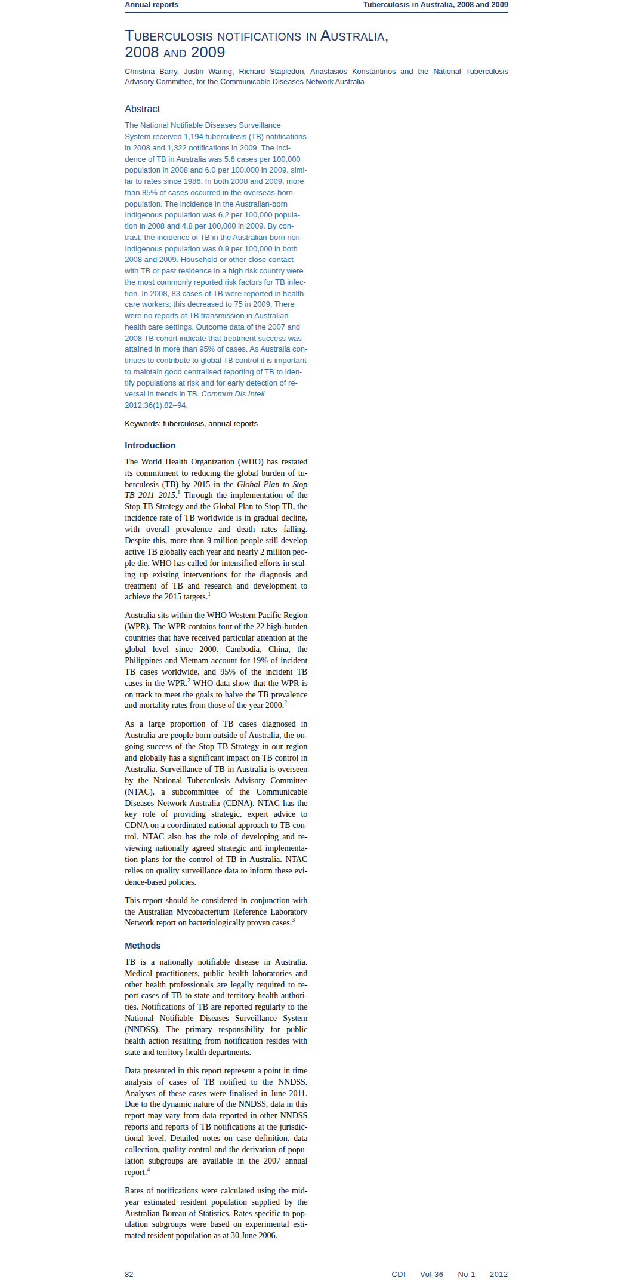Annual reports
Tuberculosis in Australia, 2008 and 2009
Tuberculosis notifications in Australia,
2008 and 2009
Christina Barry, Justin Waring, Richard Stapledon, Anastasios Konstantinos and the National Tuberculosis Advisory Committee, for the Communicable Diseases Network Australia
Abstract
The National Notifiable Diseases Surveillance System received 1,194 tuberculosis (TB) notifications in 2008 and 1,322 notifications in 2009. The incidence of TB in Australia was 5.6 cases per 100,000 population in 2008 and 6.0 per 100,000 in 2009, similar to rates since 1986. In both 2008 and 2009, more than 85% of cases occurred in the overseas-born population. The incidence in the Australian-born Indigenous population was 6.2 per 100,000 population in 2008 and 4.8 per 100,000 in 2009. By contrast, the incidence of TB in the Australian-born non-Indigenous population was 0.9 per 100,000 in both 2008 and 2009. Household or other close contact with TB or past residence in a high risk country were the most commonly reported risk factors for TB infection. In 2008, 83 cases of TB were reported in health care workers; this decreased to 75 in 2009. There were no reports of TB transmission in Australian health care settings. Outcome data of the 2007 and 2008 TB cohort indicate that treatment success was attained in more than 95% of cases. As Australia continues to contribute to global TB control it is important to maintain good centralised reporting of TB to identify populations at risk and for early detection of reversal in trends in TB. Commun Dis Intell 2012;36(1):82–94.
Keywords: tuberculosis, annual reports
Introduction
The World Health Organization (WHO) has restated its commitment to reducing the global burden of tuberculosis (TB) by 2015 in the Global Plan to Stop TB 2011–2015.1 Through the implementation of the Stop TB Strategy and the Global Plan to Stop TB, the incidence rate of TB worldwide is in gradual decline, with overall prevalence and death rates falling. Despite this, more than 9 million people still develop active TB globally each year and nearly 2 million people die. WHO has called for intensified efforts in scaling up existing interventions for the diagnosis and treatment of TB and research and development to achieve the 2015 targets.1
Australia sits within the WHO Western Pacific Region (WPR). The WPR contains four of the 22 high-burden countries that have received particular attention at the global level since 2000. Cambodia, China, the Philippines and Vietnam account for 19% of incident TB cases worldwide, and 95% of the incident TB cases in the WPR.2 WHO data show that the WPR is on track to meet the goals to halve the TB prevalence and mortality rates from those of the year 2000.2
As a large proportion of TB cases diagnosed in Australia are people born outside of Australia, the ongoing success of the Stop TB Strategy in our region and globally has a significant impact on TB control in Australia. Surveillance of TB in Australia is overseen by the National Tuberculosis Advisory Committee (NTAC), a subcommittee of the Communicable Diseases Network Australia (CDNA). NTAC has the key role of providing strategic, expert advice to CDNA on a coordinated national approach to TB control. NTAC also has the role of developing and reviewing nationally agreed strategic and implementation plans for the control of TB in Australia. NTAC relies on quality surveillance data to inform these evidence-based policies.
This report should be considered in conjunction with the Australian Mycobacterium Reference Laboratory Network report on bacteriologically proven cases.3
Methods
TB is a nationally notifiable disease in Australia. Medical practitioners, public health laboratories and other health professionals are legally required to report cases of TB to state and territory health authorities. Notifications of TB are reported regularly to the National Notifiable Diseases Surveillance System (NNDSS). The primary responsibility for public health action resulting from notification resides with state and territory health departments.
Data presented in this report represent a point in time analysis of cases of TB notified to the NNDSS. Analyses of these cases were finalised in June 2011. Due to the dynamic nature of the NNDSS, data in this report may vary from data reported in other NNDSS reports and reports of TB notifications at the jurisdictional level. Detailed notes on case definition, data collection, quality control and the derivation of population subgroups are available in the 2007 annual report.4
Rates of notifications were calculated using the mid-year estimated resident population supplied by the Australian Bureau of Statistics. Rates specific to population subgroups were based on experimental estimated resident population as at 30 June 2006.
82
CDIVol 36 No 12012